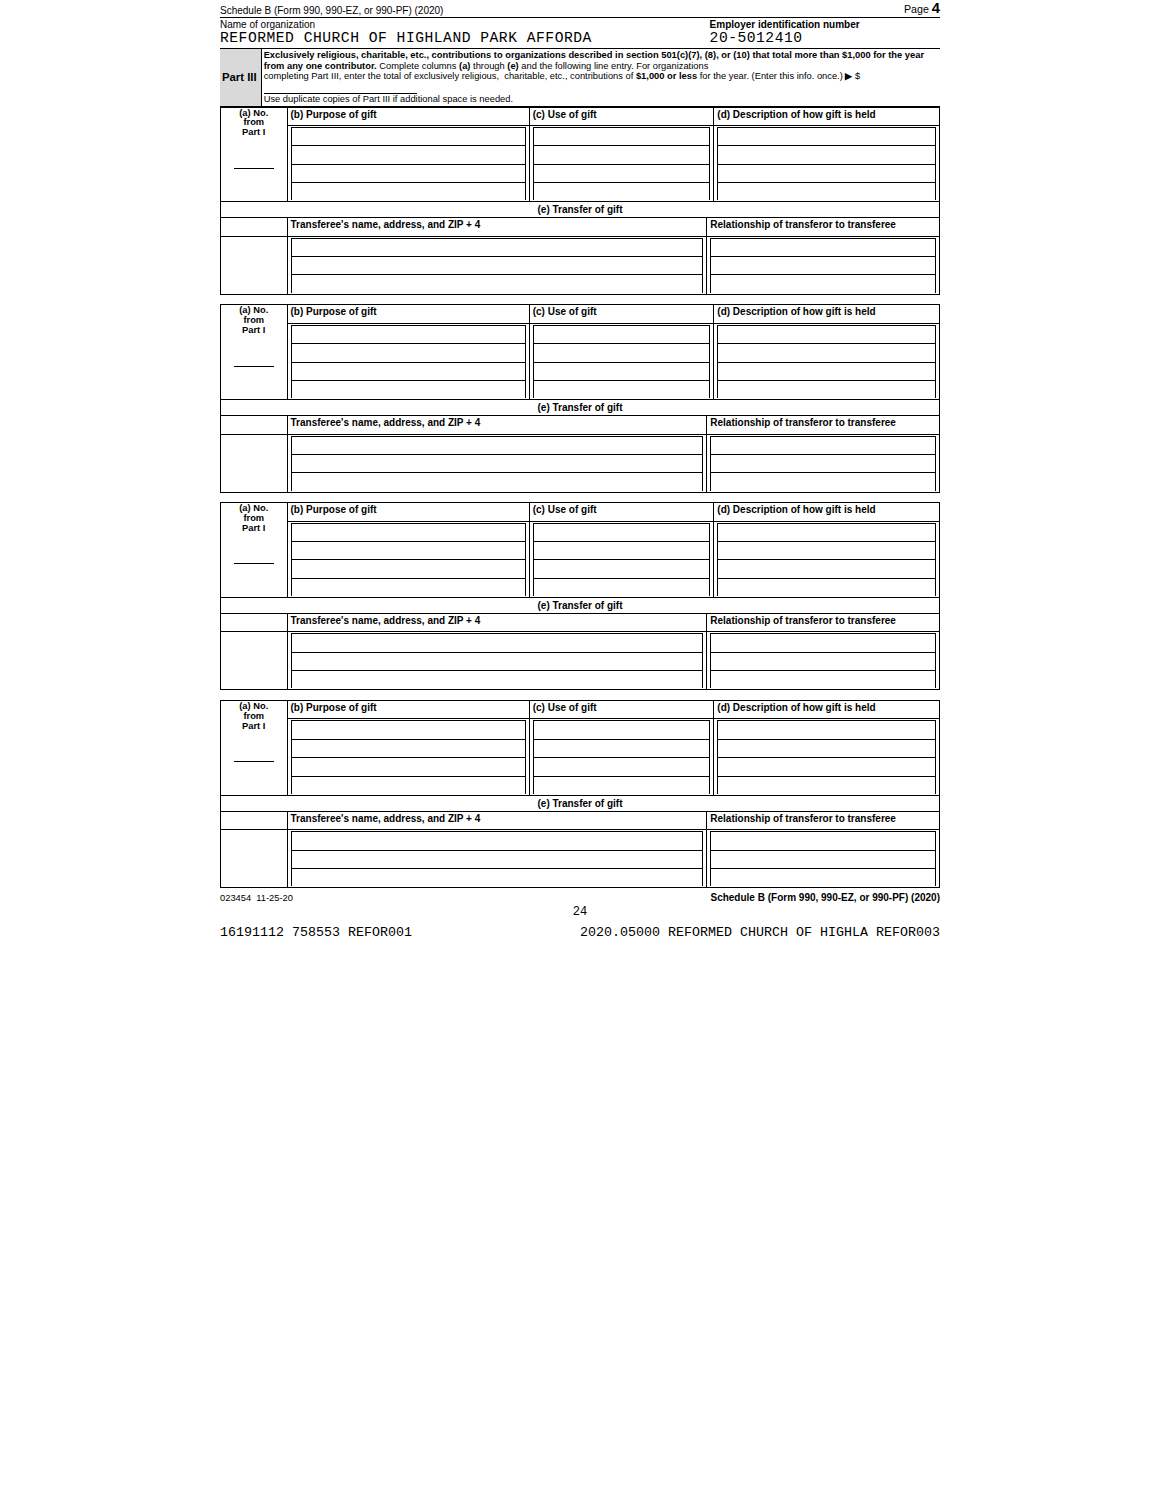Schedule B (Form 990, 990-EZ, or 990-PF) (2020)
Page 4
| Name of organization | Employer identification number |
| REFORMED CHURCH OF HIGHLAND PARK AFFORDA | 20-5012410 |
Part III
Exclusively religious, charitable, etc., contributions to organizations described in section 501(c)(7), (8), or (10) that total more than $1,000 for the year from any one contributor. Complete columns (a) through (e) and the following line entry. For organizations
completing Part III, enter the total of exclusively religious, charitable, etc., contributions of $1,000 or less for the year. (Enter this info. once.) ▶ $
Use duplicate copies of Part III if additional space is needed.
| (a) No. from Part I | (b) Purpose of gift | (c) Use of gift | (d) Description of how gift is held |
(e) Transfer of gift
| | Transferee's name, address, and ZIP + 4 | Relationship of transferor to transferee |
| (a) No. from Part I | (b) Purpose of gift | (c) Use of gift | (d) Description of how gift is held |
(e) Transfer of gift
| | Transferee's name, address, and ZIP + 4 | Relationship of transferor to transferee |
| (a) No. from Part I | (b) Purpose of gift | (c) Use of gift | (d) Description of how gift is held |
(e) Transfer of gift
| | Transferee's name, address, and ZIP + 4 | Relationship of transferor to transferee |
| (a) No. from Part I | (b) Purpose of gift | (c) Use of gift | (d) Description of how gift is held |
(e) Transfer of gift
| | Transferee's name, address, and ZIP + 4 | Relationship of transferor to transferee |
023454 11-25-20
Schedule B (Form 990, 990-EZ, or 990-PF) (2020)
24
16191112 758553 REFOR001
2020.05000 REFORMED CHURCH OF HIGHLA REFOR003